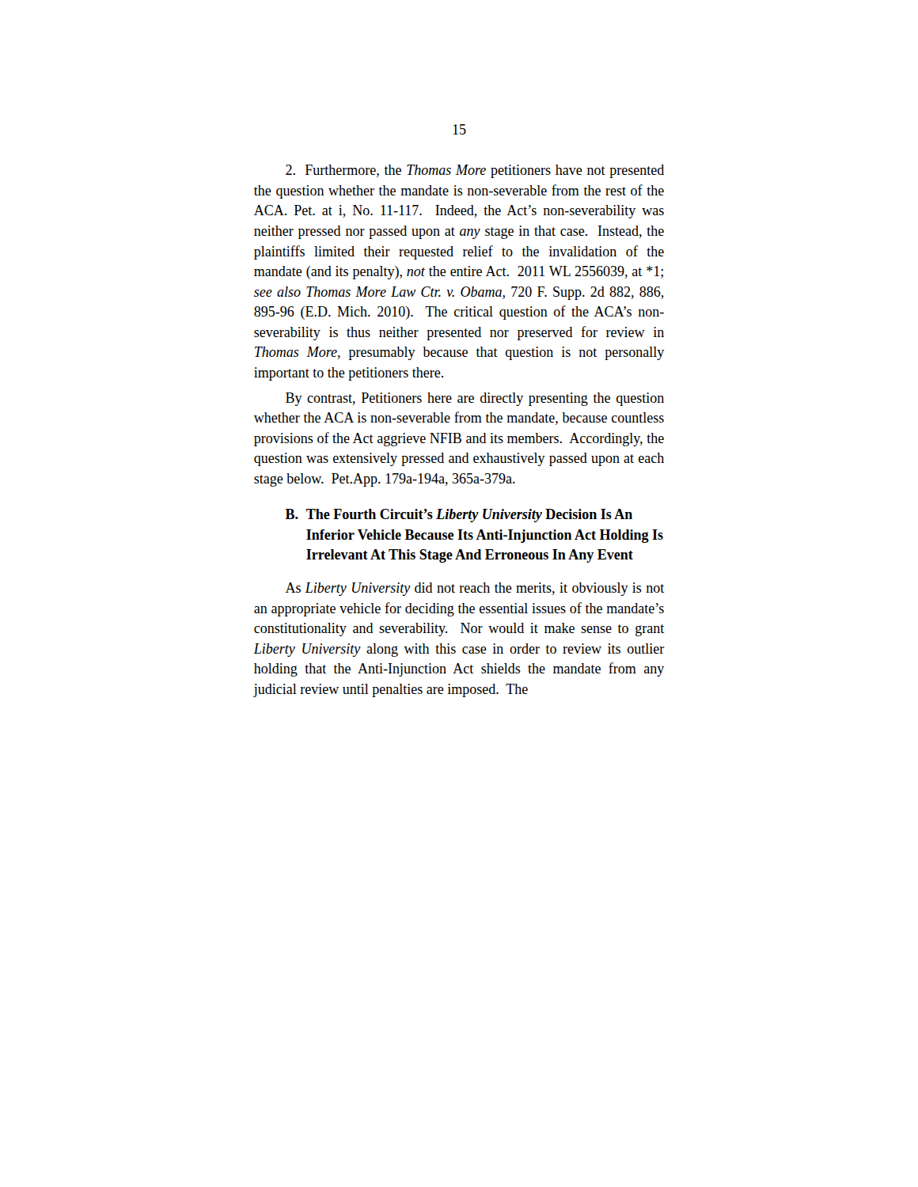15
2. Furthermore, the Thomas More petitioners have not presented the question whether the mandate is non-severable from the rest of the ACA. Pet. at i, No. 11-117. Indeed, the Act’s non-severability was neither pressed nor passed upon at any stage in that case. Instead, the plaintiffs limited their requested relief to the invalidation of the mandate (and its penalty), not the entire Act. 2011 WL 2556039, at *1; see also Thomas More Law Ctr. v. Obama, 720 F. Supp. 2d 882, 886, 895-96 (E.D. Mich. 2010). The critical question of the ACA’s non-severability is thus neither presented nor preserved for review in Thomas More, presumably because that question is not personally important to the petitioners there.
By contrast, Petitioners here are directly presenting the question whether the ACA is non-severable from the mandate, because countless provisions of the Act aggrieve NFIB and its members. Accordingly, the question was extensively pressed and exhaustively passed upon at each stage below. Pet.App. 179a-194a, 365a-379a.
B. The Fourth Circuit’s Liberty University Decision Is An Inferior Vehicle Because Its Anti-Injunction Act Holding Is Irrelevant At This Stage And Erroneous In Any Event
As Liberty University did not reach the merits, it obviously is not an appropriate vehicle for deciding the essential issues of the mandate’s constitutionality and severability. Nor would it make sense to grant Liberty University along with this case in order to review its outlier holding that the Anti-Injunction Act shields the mandate from any judicial review until penalties are imposed. The